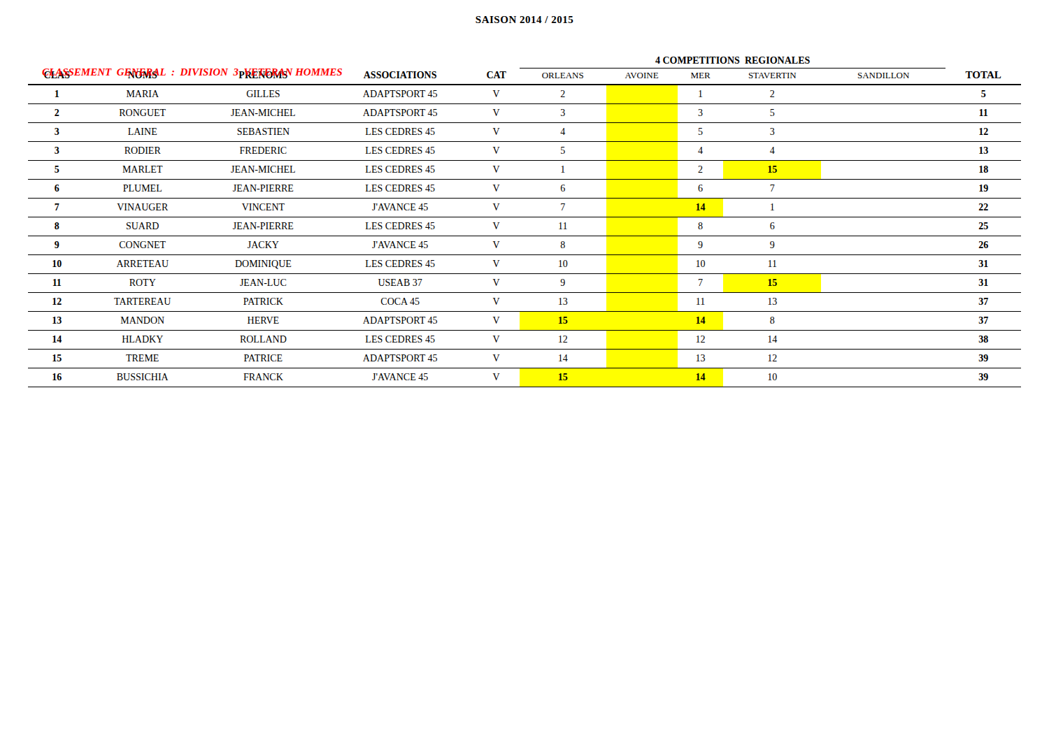SAISON 2014 / 2015
| | 4 COMPETITIONS REGIONALES | TOTAL |
| --- | --- | --- |
| CLAS | NOMS | PRENOMS | ASSOCIATIONS | CAT | ORLEANS | AVOINE | MER | STAVERTIN | SANDILLON |
| 1 | MARIA | GILLES | ADAPTSPORT 45 | V | 2 | | 1 | 2 | | 5 |
| 2 | RONGUET | JEAN-MICHEL | ADAPTSPORT 45 | V | 3 | | 3 | 5 | | 11 |
| 3 | LAINE | SEBASTIEN | LES CEDRES 45 | V | 4 | | 5 | 3 | | 12 |
| 3 | RODIER | FREDERIC | LES CEDRES 45 | V | 5 | | 4 | 4 | | 13 |
| 5 | MARLET | JEAN-MICHEL | LES CEDRES 45 | V | 1 | | 2 | 15 | | 18 |
| 6 | PLUMEL | JEAN-PIERRE | LES CEDRES 45 | V | 6 | | 6 | 7 | | 19 |
| 7 | VINAUGER | VINCENT | J'AVANCE 45 | V | 7 | | 14 | 1 | | 22 |
| 8 | SUARD | JEAN-PIERRE | LES CEDRES 45 | V | 11 | | 8 | 6 | | 25 |
| 9 | CONGNET | JACKY | J'AVANCE 45 | V | 8 | | 9 | 9 | | 26 |
| 10 | ARRETEAU | DOMINIQUE | LES CEDRES 45 | V | 10 | | 10 | 11 | | 31 |
| 11 | ROTY | JEAN-LUC | USEAB 37 | V | 9 | | 7 | 15 | | 31 |
| 12 | TARTEREAU | PATRICK | COCA 45 | V | 13 | | 11 | 13 | | 37 |
| 13 | MANDON | HERVE | ADAPTSPORT 45 | V | 15 | | 14 | 8 | | 37 |
| 14 | HLADKY | ROLLAND | LES CEDRES 45 | V | 12 | | 12 | 14 | | 38 |
| 15 | TREME | PATRICE | ADAPTSPORT 45 | V | 14 | | 13 | 12 | | 39 |
| 16 | BUSSICHIA | FRANCK | J'AVANCE 45 | V | 15 | | 14 | 10 | | 39 |
CLASSEMENT GENERAL : DIVISION 3 VETERAN HOMMES